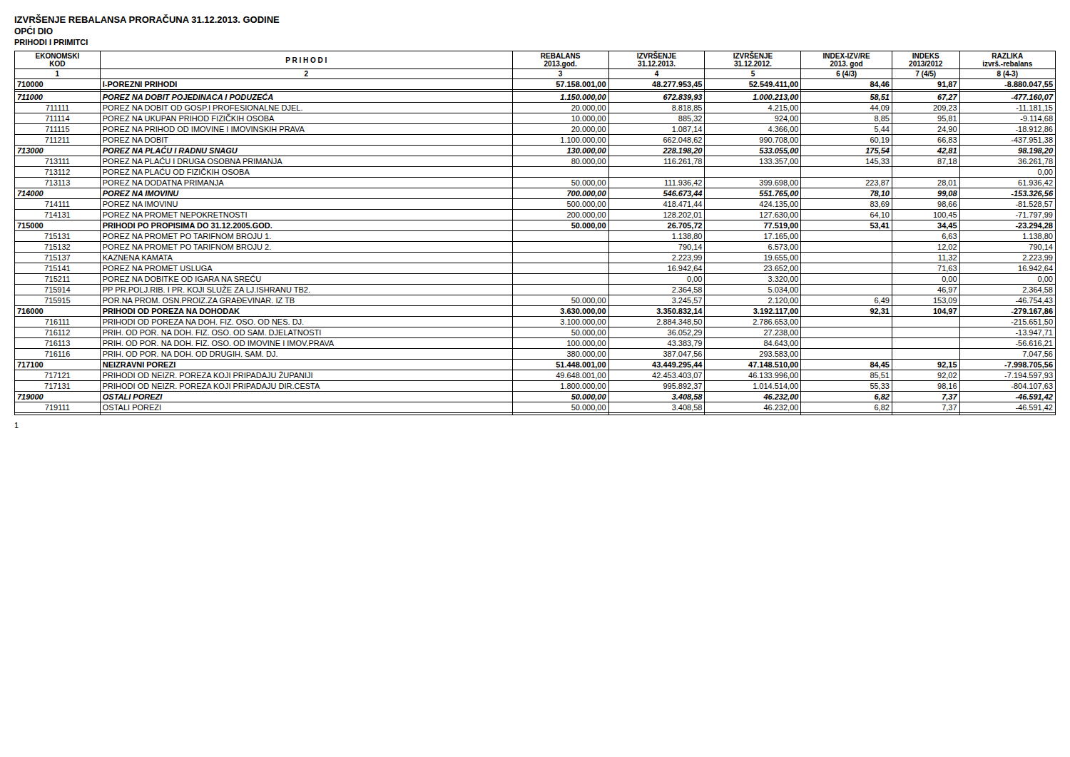IZVRŠENJE REBALANSA PRORAČUNA 31.12.2013. GODINE
OPĆI DIO
PRIHODI I PRIMITCI
| EKONOMSKI KOD | P R I H O D I | REBALANS 2013.god. | IZVRŠENJE 31.12.2013. | IZVRŠENJE 31.12.2012. | INDEX-IZV/RE 2013. god | INDEKS 2013/2012 | RAZLIKA izvrš.-rebalans |
| --- | --- | --- | --- | --- | --- | --- | --- |
| 1 | 2 | 3 | 4 | 5 | 6 (4/3) | 7 (4/5) | 8 (4-3) |
| 710000 | I-POREZNI PRIHODI | 57.158.001,00 | 48.277.953,45 | 52.549.411,00 | 84,46 | 91,87 | -8.880.047,55 |
| 711000 | POREZ NA DOBIT POJEDINACA I PODUZEĆA | 1.150.000,00 | 672.839,93 | 1.000.213,00 | 58,51 | 67,27 | -477.160,07 |
| 711111 | POREZ NA DOBIT OD GOSP.I PROFESIONALNE DJEL. | 20.000,00 | 8.818,85 | 4.215,00 | 44,09 | 209,23 | -11.181,15 |
| 711114 | POREZ NA UKUPAN PRIHOD FIZIČKIH OSOBA | 10.000,00 | 885,32 | 924,00 | 8,85 | 95,81 | -9.114,68 |
| 711115 | POREZ NA PRIHOD OD IMOVINE I IMOVINSKIH PRAVA | 20.000,00 | 1.087,14 | 4.366,00 | 5,44 | 24,90 | -18.912,86 |
| 711211 | POREZ NA DOBIT | 1.100.000,00 | 662.048,62 | 990.708,00 | 60,19 | 66,83 | -437.951,38 |
| 713000 | POREZ NA PLAĆU I RADNU SNAGU | 130.000,00 | 228.198,20 | 533.055,00 | 175,54 | 42,81 | 98.198,20 |
| 713111 | POREZ NA PLAĆU I DRUGA OSOBNA PRIMANJA | 80.000,00 | 116.261,78 | 133.357,00 | 145,33 | 87,18 | 36.261,78 |
| 713112 | POREZ NA PLAĆU OD FIZIČKIH OSOBA | | | | | | 0,00 |
| 713113 | POREZ NA DODATNA PRIMANJA | 50.000,00 | 111.936,42 | 399.698,00 | 223,87 | 28,01 | 61.936,42 |
| 714000 | POREZ NA IMOVINU | 700.000,00 | 546.673,44 | 551.765,00 | 78,10 | 99,08 | -153.326,56 |
| 714111 | POREZ NA IMOVINU | 500.000,00 | 418.471,44 | 424.135,00 | 83,69 | 98,66 | -81.528,57 |
| 714131 | POREZ NA PROMET NEPOKRETNOSTI | 200.000,00 | 128.202,01 | 127.630,00 | 64,10 | 100,45 | -71.797,99 |
| 715000 | PRIHODI PO PROPISIMA DO 31.12.2005.GOD. | 50.000,00 | 26.705,72 | 77.519,00 | 53,41 | 34,45 | -23.294,28 |
| 715131 | POREZ NA PROMET PO TARIFNOM BROJU 1. | | 1.138,80 | 17.165,00 | | 6,63 | 1.138,80 |
| 715132 | POREZ NA PROMET PO TARIFNOM BROJU 2. | | 790,14 | 6.573,00 | | 12,02 | 790,14 |
| 715137 | KAZNENA KAMATA | | 2.223,99 | 19.655,00 | | 11,32 | 2.223,99 |
| 715141 | POREZ NA PROMET USLUGA | | 16.942,64 | 23.652,00 | | 71,63 | 16.942,64 |
| 715211 | POREZ NA DOBITKE OD IGARA NA SREĆU | | 0,00 | 3.320,00 | | 0,00 | 0,00 |
| 715914 | PP PR.POLJ.RIB. I PR. KOJI SLUŽE ZA LJ.ISHRANU TB2. | | 2.364,58 | 5.034,00 | | 46,97 | 2.364,58 |
| 715915 | POR.NA PROM. OSN.PROIZ.ZA GRAĐEVINAR. IZ TB | 50.000,00 | 3.245,57 | 2.120,00 | 6,49 | 153,09 | -46.754,43 |
| 716000 | PRIHODI OD POREZA NA DOHODAK | 3.630.000,00 | 3.350.832,14 | 3.192.117,00 | 92,31 | 104,97 | -279.167,86 |
| 716111 | PRIHODI OD POREZA NA DOH. FIZ. OSO. OD NES. DJ. | 3.100.000,00 | 2.884.348,50 | 2.786.653,00 | | | -215.651,50 |
| 716112 | PRIH. OD POR. NA DOH. FIZ. OSO. OD SAM. DJELATNOSTI | 50.000,00 | 36.052,29 | 27.238,00 | | | -13.947,71 |
| 716113 | PRIH. OD POR. NA DOH. FIZ. OSO. OD IMOVINE I IMOV.PRAVA | 100.000,00 | 43.383,79 | 84.643,00 | | | -56.616,21 |
| 716116 | PRIH. OD POR. NA DOH. OD DRUGIH. SAM. DJ. | 380.000,00 | 387.047,56 | 293.583,00 | | | 7.047,56 |
| 717100 | NEIZRAVNI POREZI | 51.448.001,00 | 43.449.295,44 | 47.148.510,00 | 84,45 | 92,15 | -7.998.705,56 |
| 717121 | PRIHODI OD NEIZR. POREZA KOJI PRIPADAJU ŽUPANIJI | 49.648.001,00 | 42.453.403,07 | 46.133.996,00 | 85,51 | 92,02 | -7.194.597,93 |
| 717131 | PRIHODI OD NEIZR. POREZA KOJI PRIPADAJU DIR.CESTA | 1.800.000,00 | 995.892,37 | 1.014.514,00 | 55,33 | 98,16 | -804.107,63 |
| 719000 | OSTALI POREZI | 50.000,00 | 3.408,58 | 46.232,00 | 6,82 | 7,37 | -46.591,42 |
| 719111 | OSTALI POREZI | 50.000,00 | 3.408,58 | 46.232,00 | 6,82 | 7,37 | -46.591,42 |
1